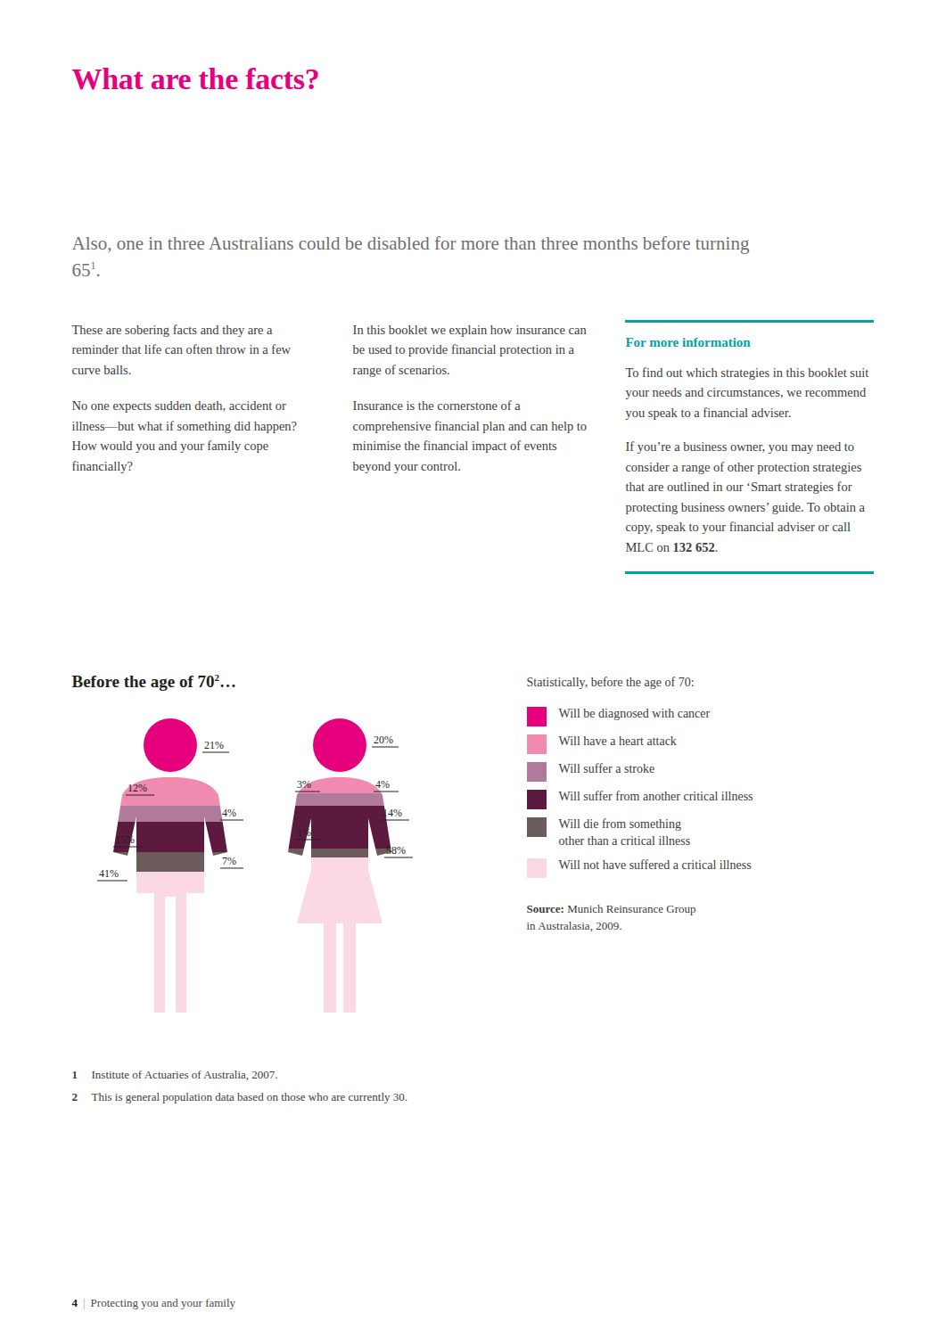What are the facts?
Also, one in three Australians could be disabled for more than three months before turning 651.
These are sobering facts and they are a reminder that life can often throw in a few curve balls.
No one expects sudden death, accident or illness—but what if something did happen? How would you and your family cope financially?
In this booklet we explain how insurance can be used to provide financial protection in a range of scenarios.
Insurance is the cornerstone of a comprehensive financial plan and can help to minimise the financial impact of events beyond your control.
For more information
To find out which strategies in this booklet suit your needs and circumstances, we recommend you speak to a financial adviser.
If you’re a business owner, you may need to consider a range of other protection strategies that are outlined in our ‘Smart strategies for protecting business owners’ guide. To obtain a copy, speak to your financial adviser or call MLC on 132 652.
Before the age of 702…
21% 12% 4% 15% 7% 41% 20% 3% 4% 14% 1% 58%
Statistically, before the age of 70:
Will be diagnosed with cancer
Will have a heart attack
Will suffer a stroke
Will suffer from another critical illness
Will die from something
other than a critical illness
Will not have suffered a critical illness
Source: Munich Reinsurance Group
in Australasia, 2009.
1 Institute of Actuaries of Australia, 2007.
2 This is general population data based on those who are currently 30.
4|Protecting you and your family